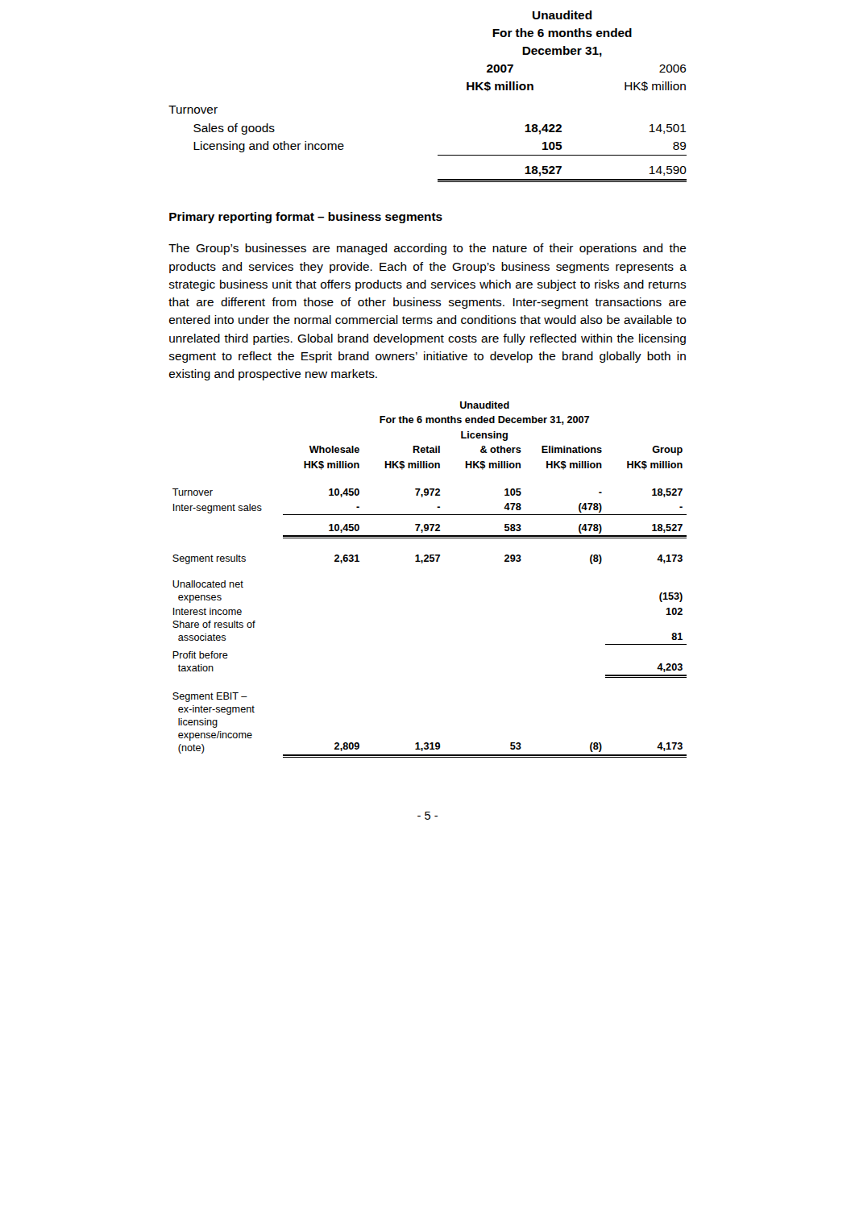| | Unaudited |
| | For the 6 months ended |
| | December 31, |
| | 2007 | 2006 |
| | HK$ million | HK$ million |
| Turnover | | |
| Sales of goods | 18,422 | 14,501 |
| Licensing and other income | 105 | 89 |
| | 18,527 | 14,590 |
Primary reporting format – business segments
The Group’s businesses are managed according to the nature of their operations and the products and services they provide. Each of the Group’s business segments represents a strategic business unit that offers products and services which are subject to risks and returns that are different from those of other business segments. Inter-segment transactions are entered into under the normal commercial terms and conditions that would also be available to unrelated third parties. Global brand development costs are fully reflected within the licensing segment to reflect the Esprit brand owners’ initiative to develop the brand globally both in existing and prospective new markets.
| | Unaudited |
| | For the 6 months ended December 31, 2007 |
| | | | Licensing | | |
| | Wholesale | Retail | & others | Eliminations | Group |
| | HK$ million | HK$ million | HK$ million | HK$ million | HK$ million |
| Turnover | 10,450 | 7,972 | 105 | - | 18,527 |
| Inter-segment sales | - | - | 478 | (478) | - |
| | 10,450 | 7,972 | 583 | (478) | 18,527 |
| Segment results | 2,631 | 1,257 | 293 | (8) | 4,173 |
| Unallocated net expenses | | | | | (153) |
| Interest income | | | | | 102 |
| Share of results of associates | | | | | 81 |
| Profit before taxation | | | | | 4,203 |
| Segment EBIT – ex-inter-segment licensing expense/income (note) | 2,809 | 1,319 | 53 | (8) | 4,173 |
- 5 -